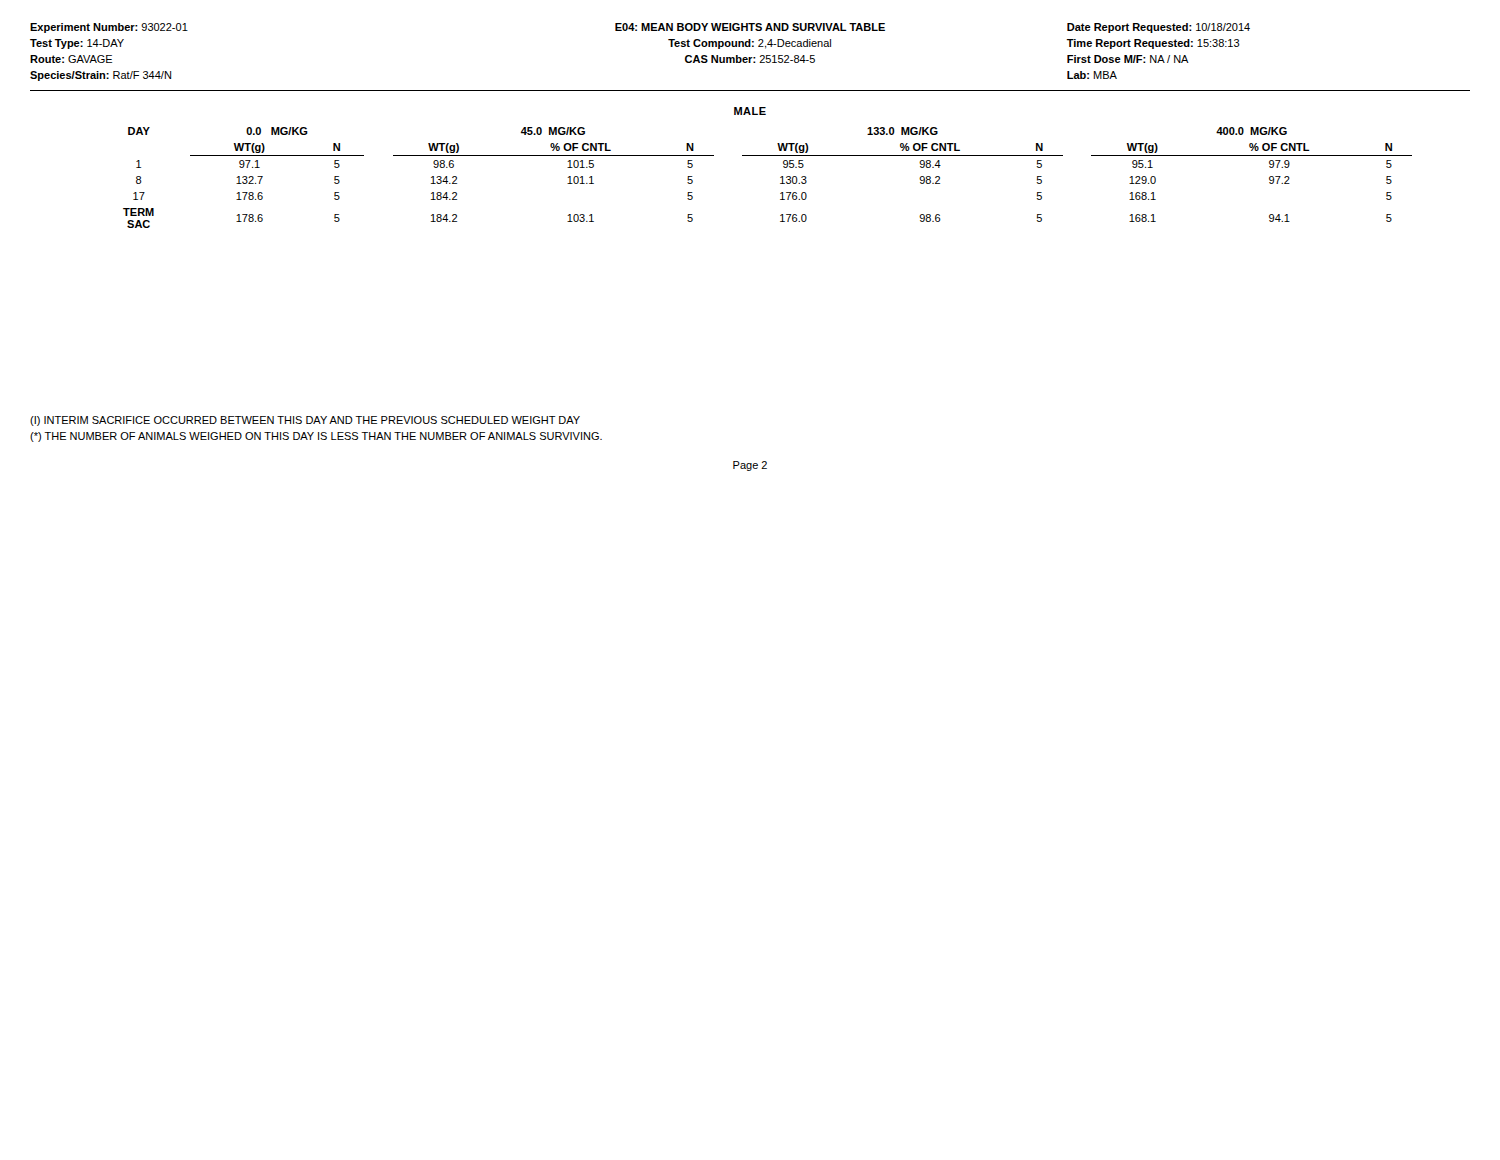Experiment Number: 93022-01
Test Type: 14-DAY
Route: GAVAGE
Species/Strain: Rat/F 344/N
E04: MEAN BODY WEIGHTS AND SURVIVAL TABLE
Test Compound: 2,4-Decadienal
CAS Number: 25152-84-5
Date Report Requested: 10/18/2014
Time Report Requested: 15:38:13
First Dose M/F: NA / NA
Lab: MBA
MALE
| DAY | 0.0 MG/KG | | 45.0 MG/KG | | 133.0 MG/KG | | 400.0 MG/KG |
| --- | --- | --- | --- | --- | --- | --- | --- |
| | WT(g) | N | | WT(g) | % OF CNTL | N | | WT(g) | % OF CNTL | N | | WT(g) | % OF CNTL | N |
| 1 | 97.1 | 5 | | 98.6 | 101.5 | 5 | | 95.5 | 98.4 | 5 | | 95.1 | 97.9 | 5 |
| 8 | 132.7 | 5 | | 134.2 | 101.1 | 5 | | 130.3 | 98.2 | 5 | | 129.0 | 97.2 | 5 |
| 17 | 178.6 | 5 | | 184.2 | | 5 | | 176.0 | | 5 | | 168.1 | | 5 |
| TERM SAC | 178.6 | 5 | | 184.2 | 103.1 | 5 | | 176.0 | 98.6 | 5 | | 168.1 | 94.1 | 5 |
(I) INTERIM SACRIFICE OCCURRED BETWEEN THIS DAY AND THE PREVIOUS SCHEDULED WEIGHT DAY
(*) THE NUMBER OF ANIMALS WEIGHED ON THIS DAY IS LESS THAN THE NUMBER OF ANIMALS SURVIVING.
Page 2